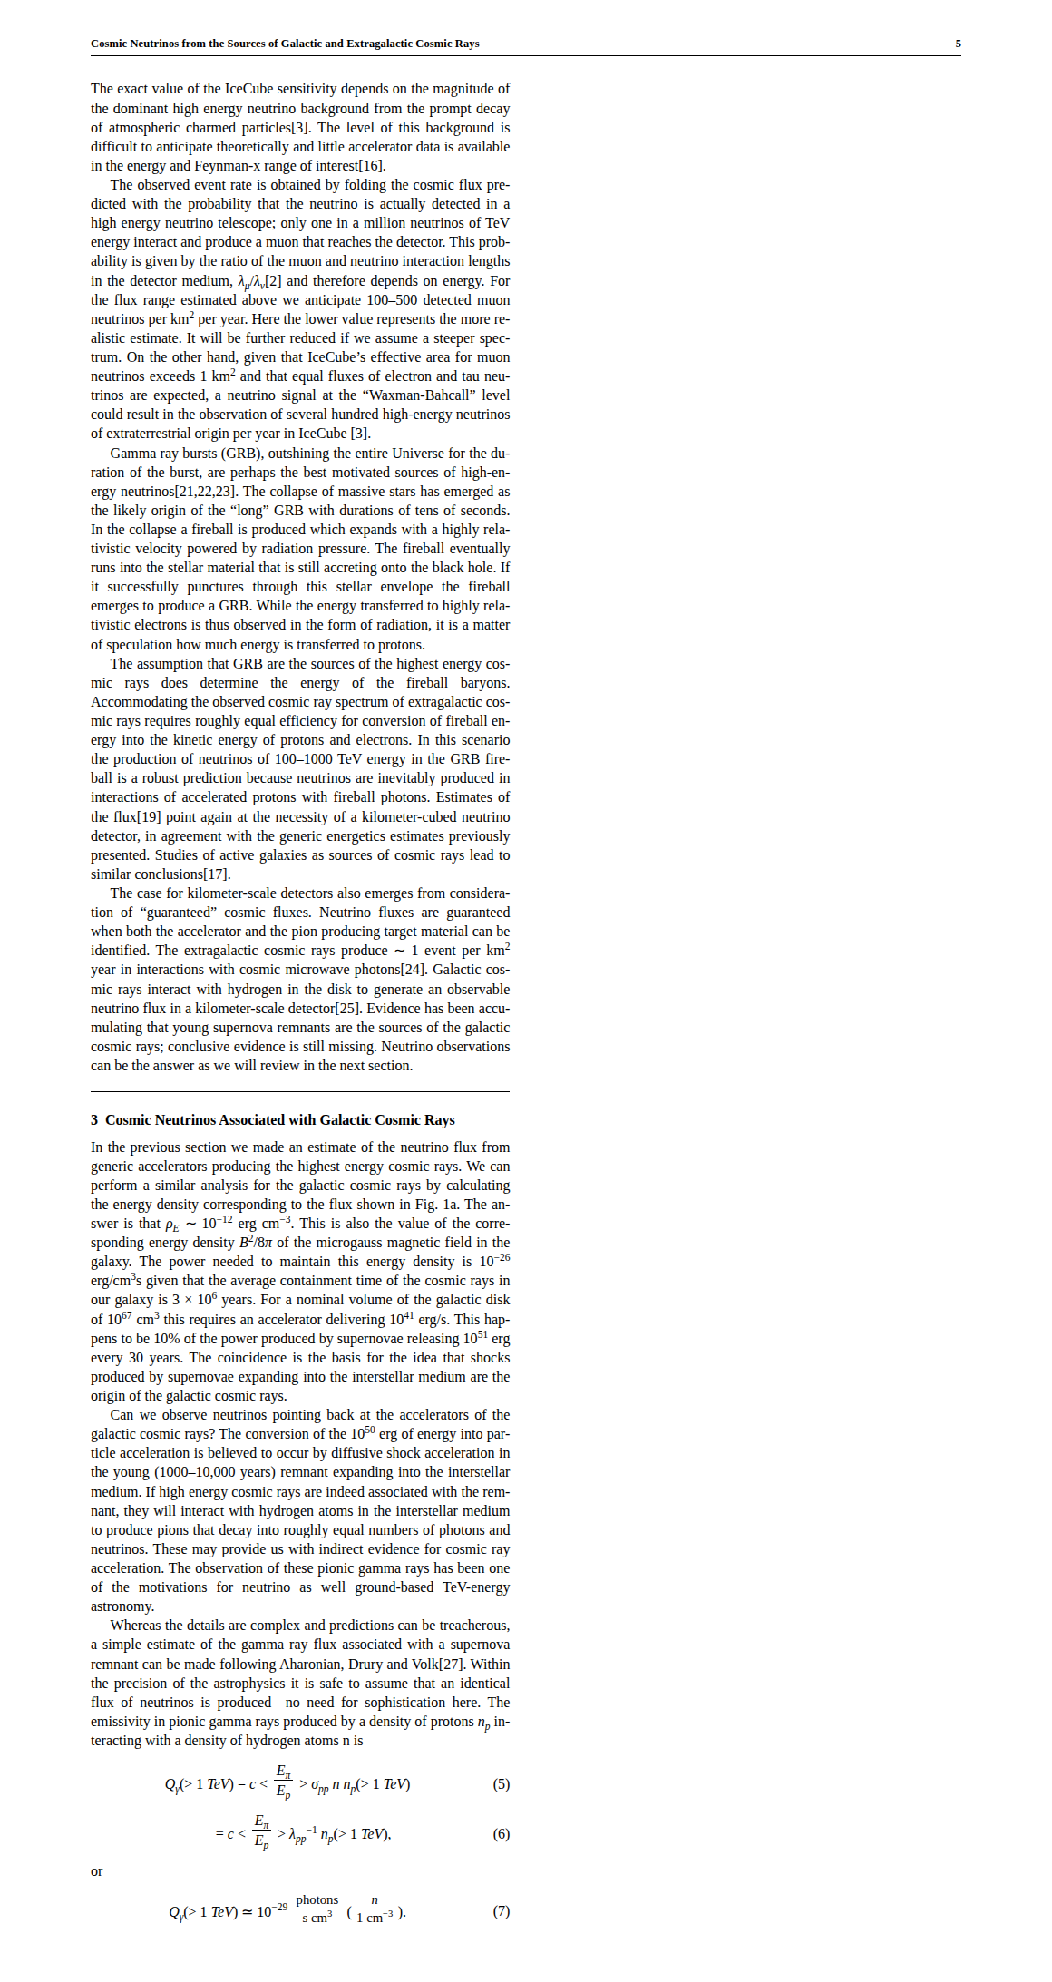Cosmic Neutrinos from the Sources of Galactic and Extragalactic Cosmic Rays
5
The exact value of the IceCube sensitivity depends on the magnitude of the dominant high energy neutrino background from the prompt decay of atmospheric charmed particles[3]. The level of this background is difficult to anticipate theoretically and little accelerator data is available in the energy and Feynman-x range of interest[16].
The observed event rate is obtained by folding the cosmic flux predicted with the probability that the neutrino is actually detected in a high energy neutrino telescope; only one in a million neutrinos of TeV energy interact and produce a muon that reaches the detector. This probability is given by the ratio of the muon and neutrino interaction lengths in the detector medium, λμ/λν[2] and therefore depends on energy. For the flux range estimated above we anticipate 100–500 detected muon neutrinos per km2 per year. Here the lower value represents the more realistic estimate. It will be further reduced if we assume a steeper spectrum. On the other hand, given that IceCube’s effective area for muon neutrinos exceeds 1 km2 and that equal fluxes of electron and tau neutrinos are expected, a neutrino signal at the “Waxman-Bahcall” level could result in the observation of several hundred high-energy neutrinos of extraterrestrial origin per year in IceCube [3].
Gamma ray bursts (GRB), outshining the entire Universe for the duration of the burst, are perhaps the best motivated sources of high-energy neutrinos[21,22,23]. The collapse of massive stars has emerged as the likely origin of the “long” GRB with durations of tens of seconds. In the collapse a fireball is produced which expands with a highly relativistic velocity powered by radiation pressure. The fireball eventually runs into the stellar material that is still accreting onto the black hole. If it successfully punctures through this stellar envelope the fireball emerges to produce a GRB. While the energy transferred to highly relativistic electrons is thus observed in the form of radiation, it is a matter of speculation how much energy is transferred to protons.
The assumption that GRB are the sources of the highest energy cosmic rays does determine the energy of the fireball baryons. Accommodating the observed cosmic ray spectrum of extragalactic cosmic rays requires roughly equal efficiency for conversion of fireball energy into the kinetic energy of protons and electrons. In this scenario the production of neutrinos of 100–1000 TeV energy in the GRB fireball is a robust prediction because neutrinos are inevitably produced in interactions of accelerated protons with fireball photons. Estimates of the flux[19] point again at the necessity of a kilometer-cubed neutrino detector, in agreement with the generic energetics estimates previously presented. Studies of active galaxies as sources of cosmic rays lead to similar conclusions[17].
The case for kilometer-scale detectors also emerges from consideration of “guaranteed” cosmic fluxes. Neutrino fluxes are guaranteed when both the accelerator and the pion producing target material can be identified. The extragalactic cosmic rays produce ∼ 1 event per km2 year in interactions with cosmic microwave photons[24]. Galactic cosmic rays interact with hydrogen in the disk to generate an observable neutrino flux in a kilometer-scale detector[25]. Evidence has been accumulating that young supernova remnants are the sources of the galactic cosmic rays; conclusive evidence is still missing. Neutrino observations can be the answer as we will review in the next section.
3 Cosmic Neutrinos Associated with Galactic Cosmic Rays
In the previous section we made an estimate of the neutrino flux from generic accelerators producing the highest energy cosmic rays. We can perform a similar analysis for the galactic cosmic rays by calculating the energy density corresponding to the flux shown in Fig. 1a. The answer is that ρE ∼ 10−12 erg cm−3. This is also the value of the corresponding energy density B2/8π of the microgauss magnetic field in the galaxy. The power needed to maintain this energy density is 10−26 erg/cm3s given that the average containment time of the cosmic rays in our galaxy is 3 × 106 years. For a nominal volume of the galactic disk of 1067 cm3 this requires an accelerator delivering 1041 erg/s. This happens to be 10% of the power produced by supernovae releasing 1051 erg every 30 years. The coincidence is the basis for the idea that shocks produced by supernovae expanding into the interstellar medium are the origin of the galactic cosmic rays.
Can we observe neutrinos pointing back at the accelerators of the galactic cosmic rays? The conversion of the 1050 erg of energy into particle acceleration is believed to occur by diffusive shock acceleration in the young (1000–10,000 years) remnant expanding into the interstellar medium. If high energy cosmic rays are indeed associated with the remnant, they will interact with hydrogen atoms in the interstellar medium to produce pions that decay into roughly equal numbers of photons and neutrinos. These may provide us with indirect evidence for cosmic ray acceleration. The observation of these pionic gamma rays has been one of the motivations for neutrino as well ground-based TeV-energy astronomy.
Whereas the details are complex and predictions can be treacherous, a simple estimate of the gamma ray flux associated with a supernova remnant can be made following Aharonian, Drury and Volk[27]. Within the precision of the astrophysics it is safe to assume that an identical flux of neutrinos is produced– no need for sophistication here. The emissivity in pionic gamma rays produced by a density of protons np interacting with a density of hydrogen atoms n is
Qγ(> 1 TeV) = c < Eπ Ep > σpp n np(> 1 TeV)
(5)
= c < Eπ Ep > λpp−1 np(> 1 TeV),
(6)
or
Qγ(> 1 TeV) ≃ 10−29 photons s cm3 (n 1 cm−3).
(7)